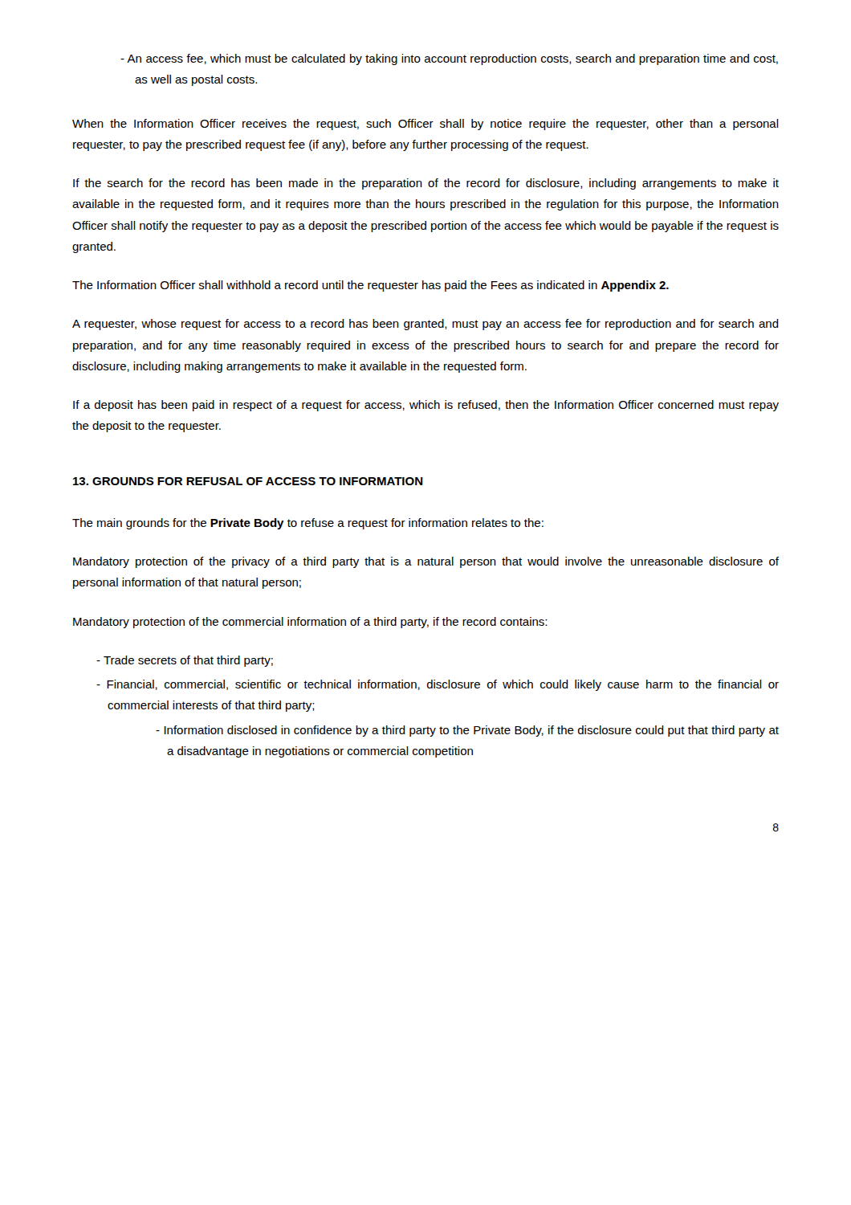- An access fee, which must be calculated by taking into account reproduction costs, search and preparation time and cost, as well as postal costs.
When the Information Officer receives the request, such Officer shall by notice require the requester, other than a personal requester, to pay the prescribed request fee (if any), before any further processing of the request.
If the search for the record has been made in the preparation of the record for disclosure, including arrangements to make it available in the requested form, and it requires more than the hours prescribed in the regulation for this purpose, the Information Officer shall notify the requester to pay as a deposit the prescribed portion of the access fee which would be payable if the request is granted.
The Information Officer shall withhold a record until the requester has paid the Fees as indicated in Appendix 2.
A requester, whose request for access to a record has been granted, must pay an access fee for reproduction and for search and preparation, and for any time reasonably required in excess of the prescribed hours to search for and prepare the record for disclosure, including making arrangements to make it available in the requested form.
If a deposit has been paid in respect of a request for access, which is refused, then the Information Officer concerned must repay the deposit to the requester.
13. GROUNDS FOR REFUSAL OF ACCESS TO INFORMATION
The main grounds for the Private Body to refuse a request for information relates to the:
Mandatory protection of the privacy of a third party that is a natural person that would involve the unreasonable disclosure of personal information of that natural person;
Mandatory protection of the commercial information of a third party, if the record contains:
- Trade secrets of that third party;
- Financial, commercial, scientific or technical information, disclosure of which could likely cause harm to the financial or commercial interests of that third party;
- Information disclosed in confidence by a third party to the Private Body, if the disclosure could put that third party at a disadvantage in negotiations or commercial competition
8